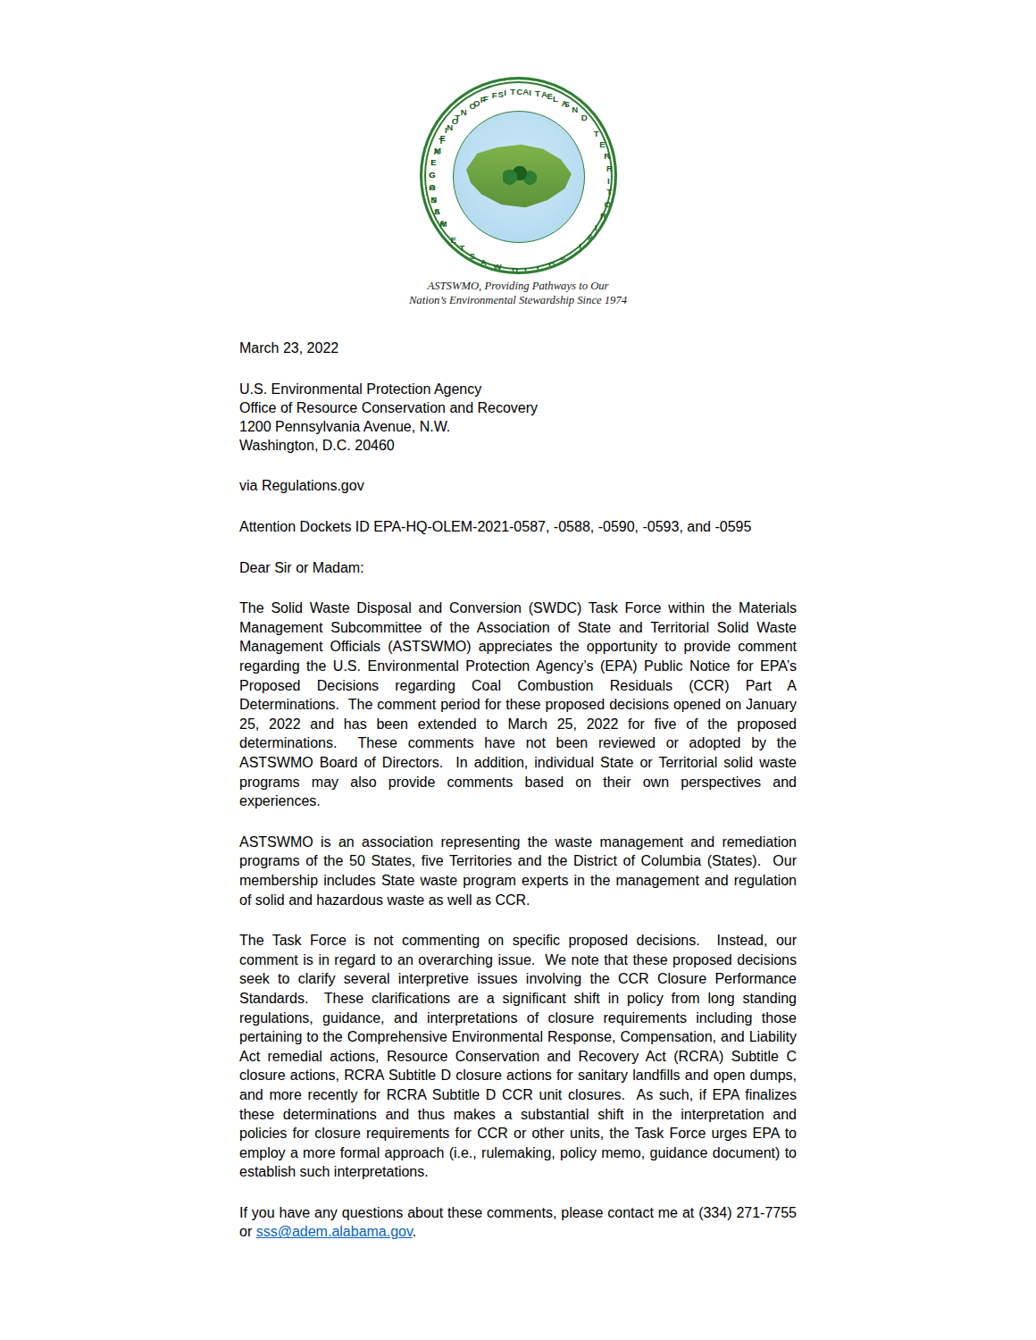A S S O C I A T I O N O F S T A T E A N D T E R R I T O R I A L S O L I D W A S T E M A N A G E M E N T O F F I C I A L S
ASTSWMO, Providing Pathways to Our
Nation’s Environmental Stewardship Since 1974
March 23, 2022
U.S. Environmental Protection Agency
Office of Resource Conservation and Recovery
1200 Pennsylvania Avenue, N.W.
Washington, D.C. 20460
via Regulations.gov
Attention Dockets ID EPA-HQ-OLEM-2021-0587, -0588, -0590, -0593, and -0595
Dear Sir or Madam:
The Solid Waste Disposal and Conversion (SWDC) Task Force within the Materials Management Subcommittee of the Association of State and Territorial Solid Waste Management Officials (ASTSWMO) appreciates the opportunity to provide comment regarding the U.S. Environmental Protection Agency’s (EPA) Public Notice for EPA’s Proposed Decisions regarding Coal Combustion Residuals (CCR) Part A Determinations. The comment period for these proposed decisions opened on January 25, 2022 and has been extended to March 25, 2022 for five of the proposed determinations. These comments have not been reviewed or adopted by the ASTSWMO Board of Directors. In addition, individual State or Territorial solid waste programs may also provide comments based on their own perspectives and experiences.
ASTSWMO is an association representing the waste management and remediation programs of the 50 States, five Territories and the District of Columbia (States). Our membership includes State waste program experts in the management and regulation of solid and hazardous waste as well as CCR.
The Task Force is not commenting on specific proposed decisions. Instead, our comment is in regard to an overarching issue. We note that these proposed decisions seek to clarify several interpretive issues involving the CCR Closure Performance Standards. These clarifications are a significant shift in policy from long standing regulations, guidance, and interpretations of closure requirements including those pertaining to the Comprehensive Environmental Response, Compensation, and Liability Act remedial actions, Resource Conservation and Recovery Act (RCRA) Subtitle C closure actions, RCRA Subtitle D closure actions for sanitary landfills and open dumps, and more recently for RCRA Subtitle D CCR unit closures. As such, if EPA finalizes these determinations and thus makes a substantial shift in the interpretation and policies for closure requirements for CCR or other units, the Task Force urges EPA to employ a more formal approach (i.e., rulemaking, policy memo, guidance document) to establish such interpretations.
If you have any questions about these comments, please contact me at (334) 271-7755 or sss@adem.alabama.gov.